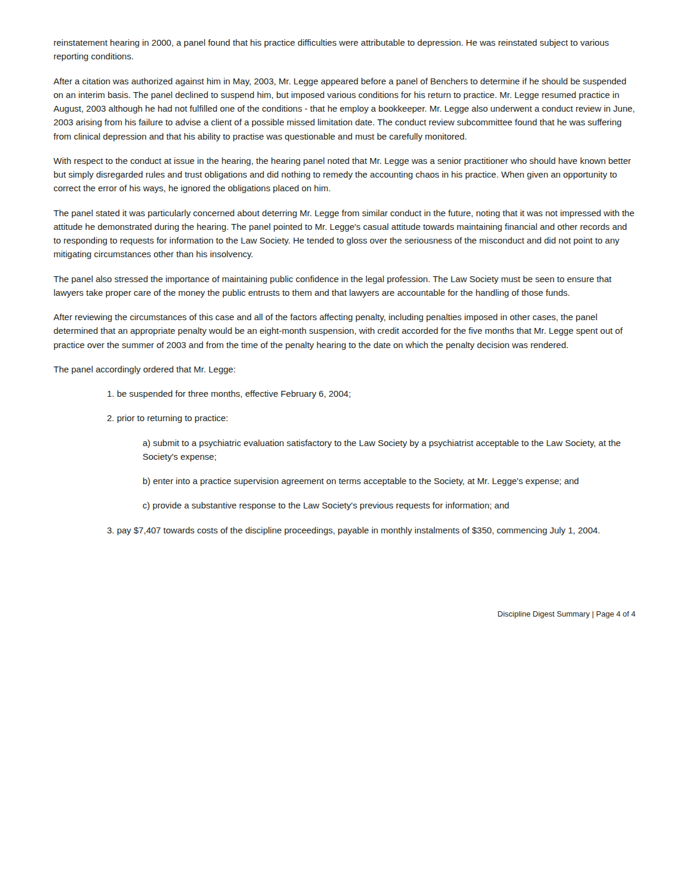reinstatement hearing in 2000, a panel found that his practice difficulties were attributable to depression. He was reinstated subject to various reporting conditions.
After a citation was authorized against him in May, 2003, Mr. Legge appeared before a panel of Benchers to determine if he should be suspended on an interim basis. The panel declined to suspend him, but imposed various conditions for his return to practice. Mr. Legge resumed practice in August, 2003 although he had not fulfilled one of the conditions - that he employ a bookkeeper. Mr. Legge also underwent a conduct review in June, 2003 arising from his failure to advise a client of a possible missed limitation date. The conduct review subcommittee found that he was suffering from clinical depression and that his ability to practise was questionable and must be carefully monitored.
With respect to the conduct at issue in the hearing, the hearing panel noted that Mr. Legge was a senior practitioner who should have known better but simply disregarded rules and trust obligations and did nothing to remedy the accounting chaos in his practice. When given an opportunity to correct the error of his ways, he ignored the obligations placed on him.
The panel stated it was particularly concerned about deterring Mr. Legge from similar conduct in the future, noting that it was not impressed with the attitude he demonstrated during the hearing. The panel pointed to Mr. Legge's casual attitude towards maintaining financial and other records and to responding to requests for information to the Law Society. He tended to gloss over the seriousness of the misconduct and did not point to any mitigating circumstances other than his insolvency.
The panel also stressed the importance of maintaining public confidence in the legal profession. The Law Society must be seen to ensure that lawyers take proper care of the money the public entrusts to them and that lawyers are accountable for the handling of those funds.
After reviewing the circumstances of this case and all of the factors affecting penalty, including penalties imposed in other cases, the panel determined that an appropriate penalty would be an eight-month suspension, with credit accorded for the five months that Mr. Legge spent out of practice over the summer of 2003 and from the time of the penalty hearing to the date on which the penalty decision was rendered.
The panel accordingly ordered that Mr. Legge:
1. be suspended for three months, effective February 6, 2004;
2. prior to returning to practice:
a) submit to a psychiatric evaluation satisfactory to the Law Society by a psychiatrist acceptable to the Law Society, at the Society's expense;
b) enter into a practice supervision agreement on terms acceptable to the Society, at Mr. Legge's expense; and
c) provide a substantive response to the Law Society's previous requests for information; and
3. pay $7,407 towards costs of the discipline proceedings, payable in monthly instalments of $350, commencing July 1, 2004.
Discipline Digest Summary | Page 4 of 4